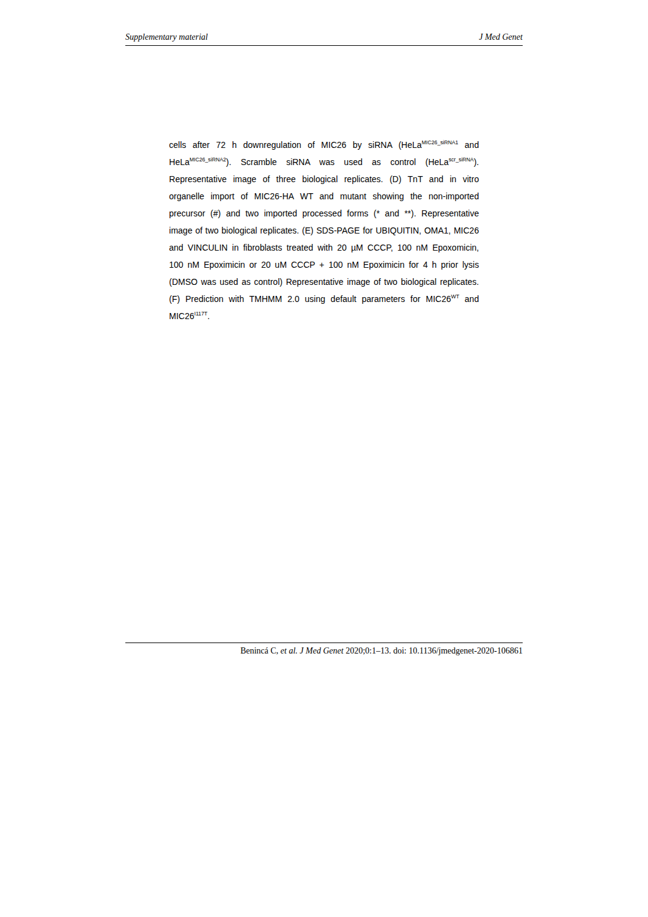Supplementary material
J Med Genet
cells after 72 h downregulation of MIC26 by siRNA (HeLaMIC26_siRNA1 and HeLaMIC26_siRNA2). Scramble siRNA was used as control (HeLascr_siRNA). Representative image of three biological replicates. (D) TnT and in vitro organelle import of MIC26-HA WT and mutant showing the non-imported precursor (#) and two imported processed forms (* and **). Representative image of two biological replicates. (E) SDS-PAGE for UBIQUITIN, OMA1, MIC26 and VINCULIN in fibroblasts treated with 20 µM CCCP, 100 nM Epoxomicin, 100 nM Epoximicin or 20 uM CCCP + 100 nM Epoximicin for 4 h prior lysis (DMSO was used as control) Representative image of two biological replicates. (F) Prediction with TMHMM 2.0 using default parameters for MIC26WT and MIC26I117T.
Benincá C, et al. J Med Genet 2020;0:1–13. doi: 10.1136/jmedgenet-2020-106861